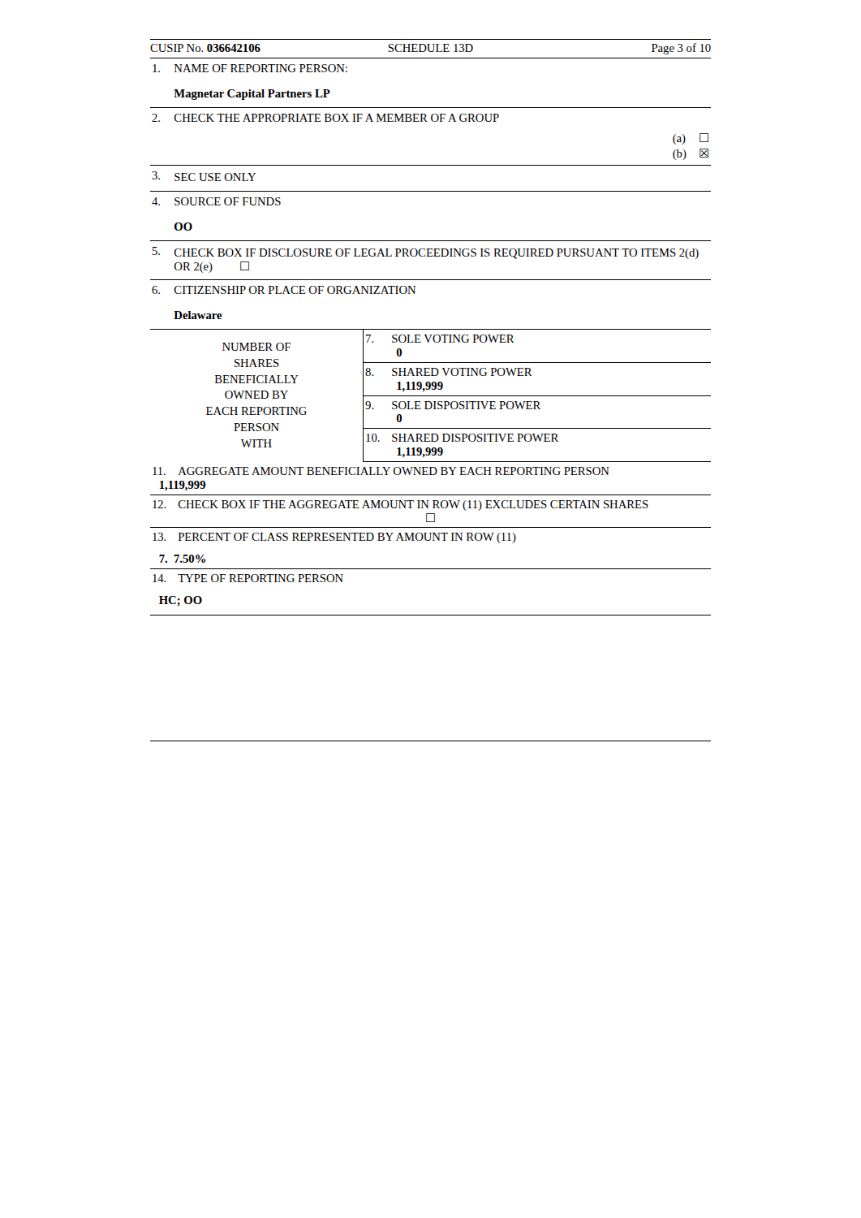| CUSIP No. 036642106 | SCHEDULE 13D | Page 3 of 10 |
| 1. | NAME OF REPORTING PERSON: |
| | Magnetar Capital Partners LP |
| 2. | CHECK THE APPROPRIATE BOX IF A MEMBER OF A GROUP |
| | (a) ☐ (b) ☒ |
| 3. | SEC USE ONLY |
| 4. | SOURCE OF FUNDS |
| | OO |
| 5. | CHECK BOX IF DISCLOSURE OF LEGAL PROCEEDINGS IS REQUIRED PURSUANT TO ITEMS 2(d) OR 2(e) ☐ |
| 6. | CITIZENSHIP OR PLACE OF ORGANIZATION |
| | Delaware |
| NUMBER OF SHARES BENEFICIALLY OWNED BY EACH REPORTING PERSON WITH | 7. SOLE VOTING POWER 0 |
| 8. SHARED VOTING POWER 1,119,999 |
| 9. SOLE DISPOSITIVE POWER 0 |
| 10. SHARED DISPOSITIVE POWER 1,119,999 |
11. AGGREGATE AMOUNT BENEFICIALLY OWNED BY EACH REPORTING PERSON
1,119,999
12. CHECK BOX IF THE AGGREGATE AMOUNT IN ROW (11) EXCLUDES CERTAIN SHARES
☐
13. PERCENT OF CLASS REPRESENTED BY AMOUNT IN ROW (11)
7. 7.50%
14. TYPE OF REPORTING PERSON
HC; OO